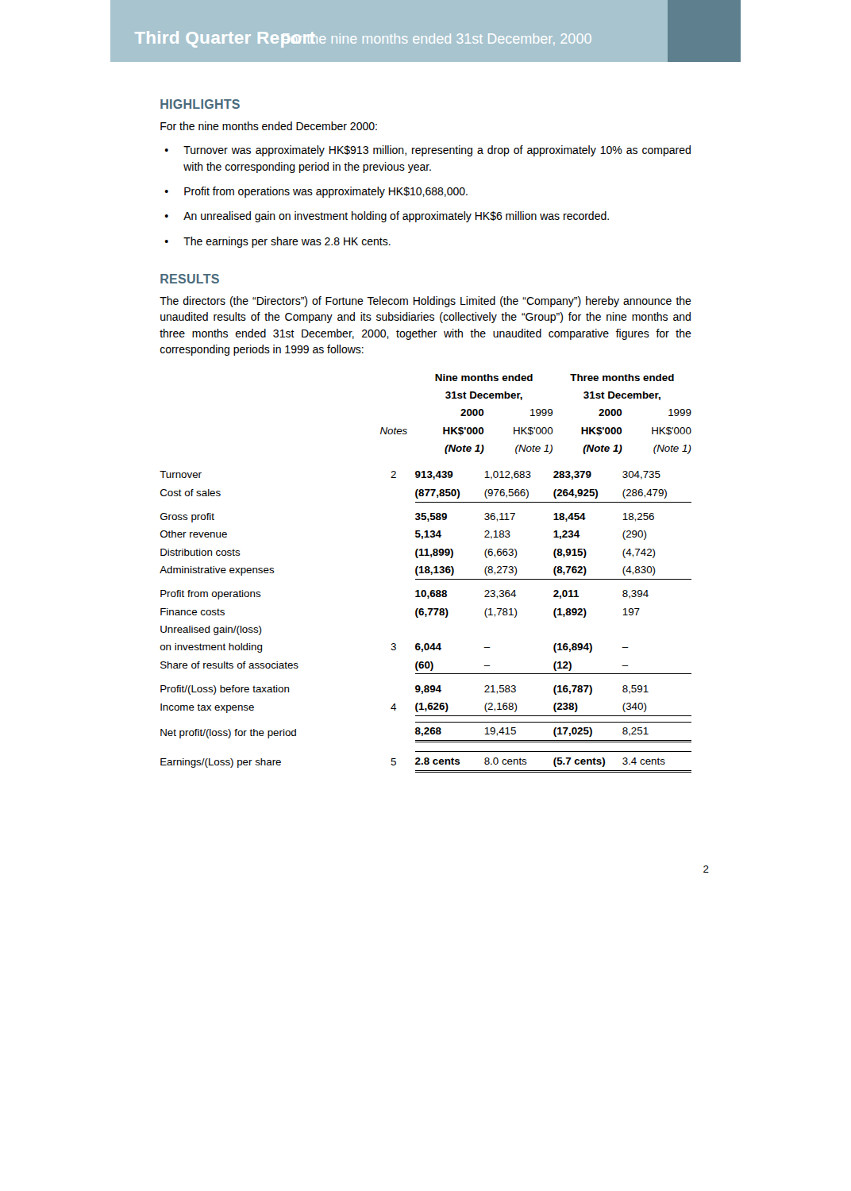Third Quarter Report
For the nine months ended 31st December, 2000
HIGHLIGHTS
For the nine months ended December 2000:
Turnover was approximately HK$913 million, representing a drop of approximately 10% as compared with the corresponding period in the previous year.
Profit from operations was approximately HK$10,688,000.
An unrealised gain on investment holding of approximately HK$6 million was recorded.
The earnings per share was 2.8 HK cents.
RESULTS
The directors (the “Directors”) of Fortune Telecom Holdings Limited (the “Company”) hereby announce the unaudited results of the Company and its subsidiaries (collectively the “Group”) for the nine months and three months ended 31st December, 2000, together with the unaudited comparative figures for the corresponding periods in 1999 as follows:
| | | Nine months ended | Three months ended |
| | | 31st December, | 31st December, |
| | | 2000 | 1999 | 2000 | 1999 |
| | Notes | HK$'000 | HK$'000 | HK$'000 | HK$'000 |
| | | (Note 1) | (Note 1) | (Note 1) | (Note 1) |
| Turnover | 2 | 913,439 | 1,012,683 | 283,379 | 304,735 |
| Cost of sales | | (877,850) | (976,566) | (264,925) | (286,479) |
| Gross profit | | 35,589 | 36,117 | 18,454 | 18,256 |
| Other revenue | | 5,134 | 2,183 | 1,234 | (290) |
| Distribution costs | | (11,899) | (6,663) | (8,915) | (4,742) |
| Administrative expenses | | (18,136) | (8,273) | (8,762) | (4,830) |
| Profit from operations | | 10,688 | 23,364 | 2,011 | 8,394 |
| Finance costs | | (6,778) | (1,781) | (1,892) | 197 |
| Unrealised gain/(loss) | | | | | |
| on investment holding | 3 | 6,044 | – | (16,894) | – |
| Share of results of associates | | (60) | – | (12) | – |
| Profit/(Loss) before taxation | | 9,894 | 21,583 | (16,787) | 8,591 |
| Income tax expense | 4 | (1,626) | (2,168) | (238) | (340) |
| Net profit/(loss) for the period | | 8,268 | 19,415 | (17,025) | 8,251 |
| Earnings/(Loss) per share | 5 | 2.8 cents | 8.0 cents | (5.7 cents) | 3.4 cents |
2